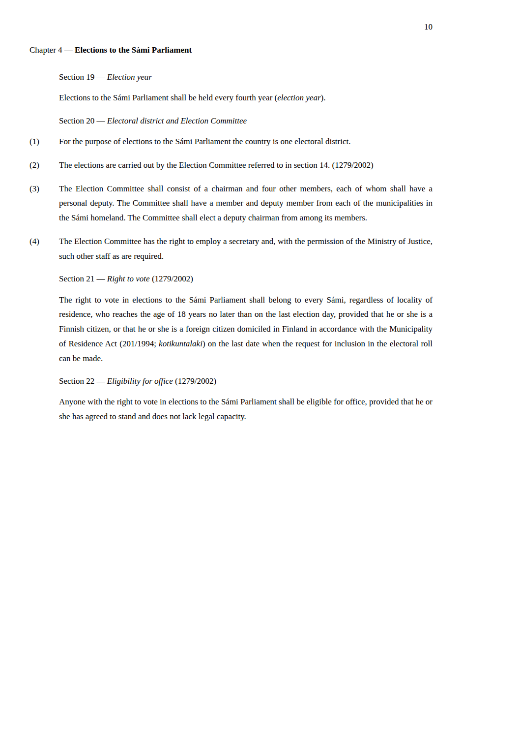10
Chapter 4 — Elections to the Sámi Parliament
Section 19 — Election year
Elections to the Sámi Parliament shall be held every fourth year (election year).
Section 20 — Electoral district and Election Committee
(1) For the purpose of elections to the Sámi Parliament the country is one electoral district.
(2) The elections are carried out by the Election Committee referred to in section 14. (1279/2002)
(3) The Election Committee shall consist of a chairman and four other members, each of whom shall have a personal deputy. The Committee shall have a member and deputy member from each of the municipalities in the Sámi homeland. The Committee shall elect a deputy chairman from among its members.
(4) The Election Committee has the right to employ a secretary and, with the permission of the Ministry of Justice, such other staff as are required.
Section 21 — Right to vote (1279/2002)
The right to vote in elections to the Sámi Parliament shall belong to every Sámi, regardless of locality of residence, who reaches the age of 18 years no later than on the last election day, provided that he or she is a Finnish citizen, or that he or she is a foreign citizen domiciled in Finland in accordance with the Municipality of Residence Act (201/1994; kotikuntalaki) on the last date when the request for inclusion in the electoral roll can be made.
Section 22 — Eligibility for office (1279/2002)
Anyone with the right to vote in elections to the Sámi Parliament shall be eligible for office, provided that he or she has agreed to stand and does not lack legal capacity.